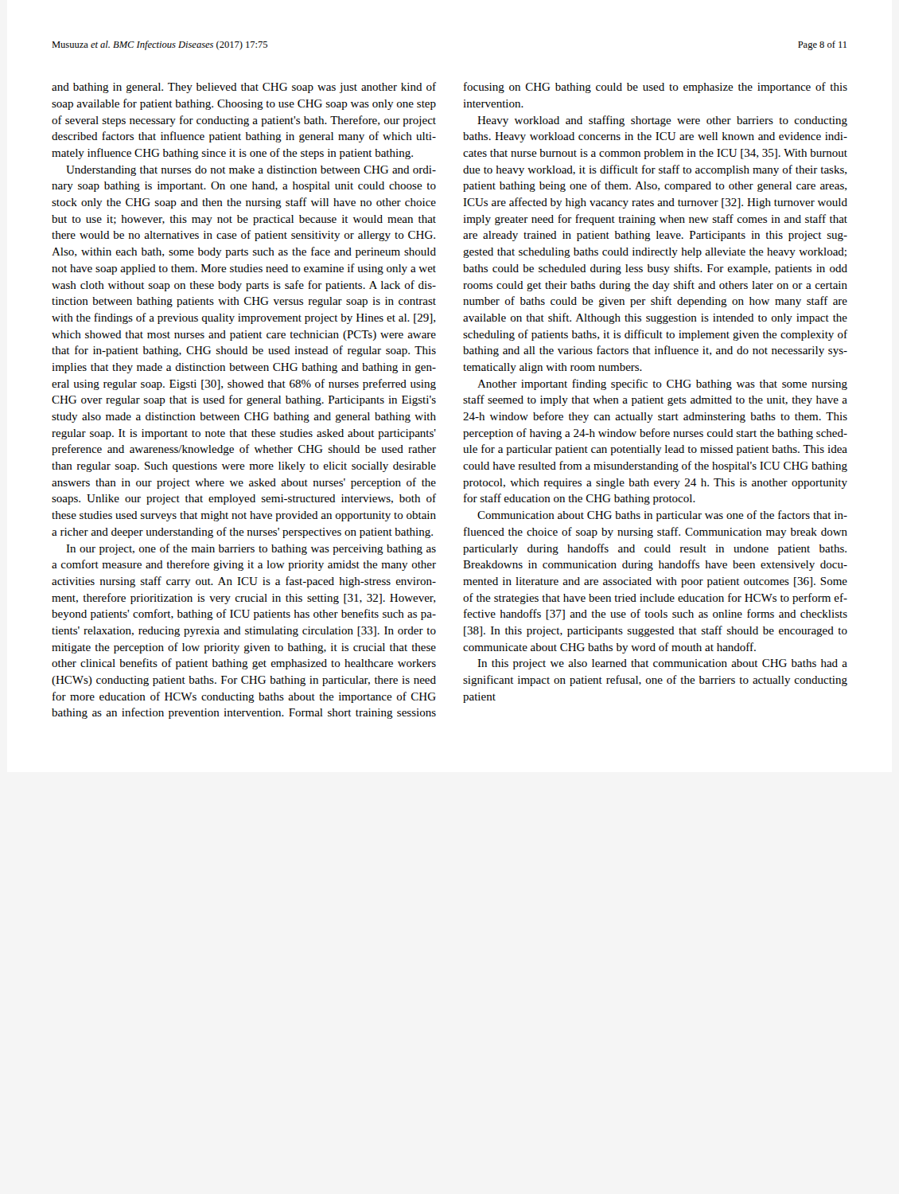Musuuza et al. BMC Infectious Diseases (2017) 17:75 Page 8 of 11
and bathing in general. They believed that CHG soap was just another kind of soap available for patient bathing. Choosing to use CHG soap was only one step of several steps necessary for conducting a patient's bath. Therefore, our project described factors that influence patient bathing in general many of which ultimately influence CHG bathing since it is one of the steps in patient bathing.
Understanding that nurses do not make a distinction between CHG and ordinary soap bathing is important. On one hand, a hospital unit could choose to stock only the CHG soap and then the nursing staff will have no other choice but to use it; however, this may not be practical because it would mean that there would be no alternatives in case of patient sensitivity or allergy to CHG. Also, within each bath, some body parts such as the face and perineum should not have soap applied to them. More studies need to examine if using only a wet wash cloth without soap on these body parts is safe for patients. A lack of distinction between bathing patients with CHG versus regular soap is in contrast with the findings of a previous quality improvement project by Hines et al. [29], which showed that most nurses and patient care technician (PCTs) were aware that for in-patient bathing, CHG should be used instead of regular soap. This implies that they made a distinction between CHG bathing and bathing in general using regular soap. Eigsti [30], showed that 68% of nurses preferred using CHG over regular soap that is used for general bathing. Participants in Eigsti's study also made a distinction between CHG bathing and general bathing with regular soap. It is important to note that these studies asked about participants' preference and awareness/knowledge of whether CHG should be used rather than regular soap. Such questions were more likely to elicit socially desirable answers than in our project where we asked about nurses' perception of the soaps. Unlike our project that employed semi-structured interviews, both of these studies used surveys that might not have provided an opportunity to obtain a richer and deeper understanding of the nurses' perspectives on patient bathing.
In our project, one of the main barriers to bathing was perceiving bathing as a comfort measure and therefore giving it a low priority amidst the many other activities nursing staff carry out. An ICU is a fast-paced high-stress environment, therefore prioritization is very crucial in this setting [31, 32]. However, beyond patients' comfort, bathing of ICU patients has other benefits such as patients' relaxation, reducing pyrexia and stimulating circulation [33]. In order to mitigate the perception of low priority given to bathing, it is crucial that these other clinical benefits of patient bathing get emphasized to healthcare workers (HCWs) conducting patient baths. For CHG bathing in particular, there is need for more education of HCWs conducting baths about the importance of CHG bathing as an infection prevention intervention. Formal short training sessions focusing on CHG bathing could be used to emphasize the importance of this intervention.
Heavy workload and staffing shortage were other barriers to conducting baths. Heavy workload concerns in the ICU are well known and evidence indicates that nurse burnout is a common problem in the ICU [34, 35]. With burnout due to heavy workload, it is difficult for staff to accomplish many of their tasks, patient bathing being one of them. Also, compared to other general care areas, ICUs are affected by high vacancy rates and turnover [32]. High turnover would imply greater need for frequent training when new staff comes in and staff that are already trained in patient bathing leave. Participants in this project suggested that scheduling baths could indirectly help alleviate the heavy workload; baths could be scheduled during less busy shifts. For example, patients in odd rooms could get their baths during the day shift and others later on or a certain number of baths could be given per shift depending on how many staff are available on that shift. Although this suggestion is intended to only impact the scheduling of patients baths, it is difficult to implement given the complexity of bathing and all the various factors that influence it, and do not necessarily systematically align with room numbers.
Another important finding specific to CHG bathing was that some nursing staff seemed to imply that when a patient gets admitted to the unit, they have a 24-h window before they can actually start adminstering baths to them. This perception of having a 24-h window before nurses could start the bathing schedule for a particular patient can potentially lead to missed patient baths. This idea could have resulted from a misunderstanding of the hospital's ICU CHG bathing protocol, which requires a single bath every 24 h. This is another opportunity for staff education on the CHG bathing protocol.
Communication about CHG baths in particular was one of the factors that influenced the choice of soap by nursing staff. Communication may break down particularly during handoffs and could result in undone patient baths. Breakdowns in communication during handoffs have been extensively documented in literature and are associated with poor patient outcomes [36]. Some of the strategies that have been tried include education for HCWs to perform effective handoffs [37] and the use of tools such as online forms and checklists [38]. In this project, participants suggested that staff should be encouraged to communicate about CHG baths by word of mouth at handoff.
In this project we also learned that communication about CHG baths had a significant impact on patient refusal, one of the barriers to actually conducting patient